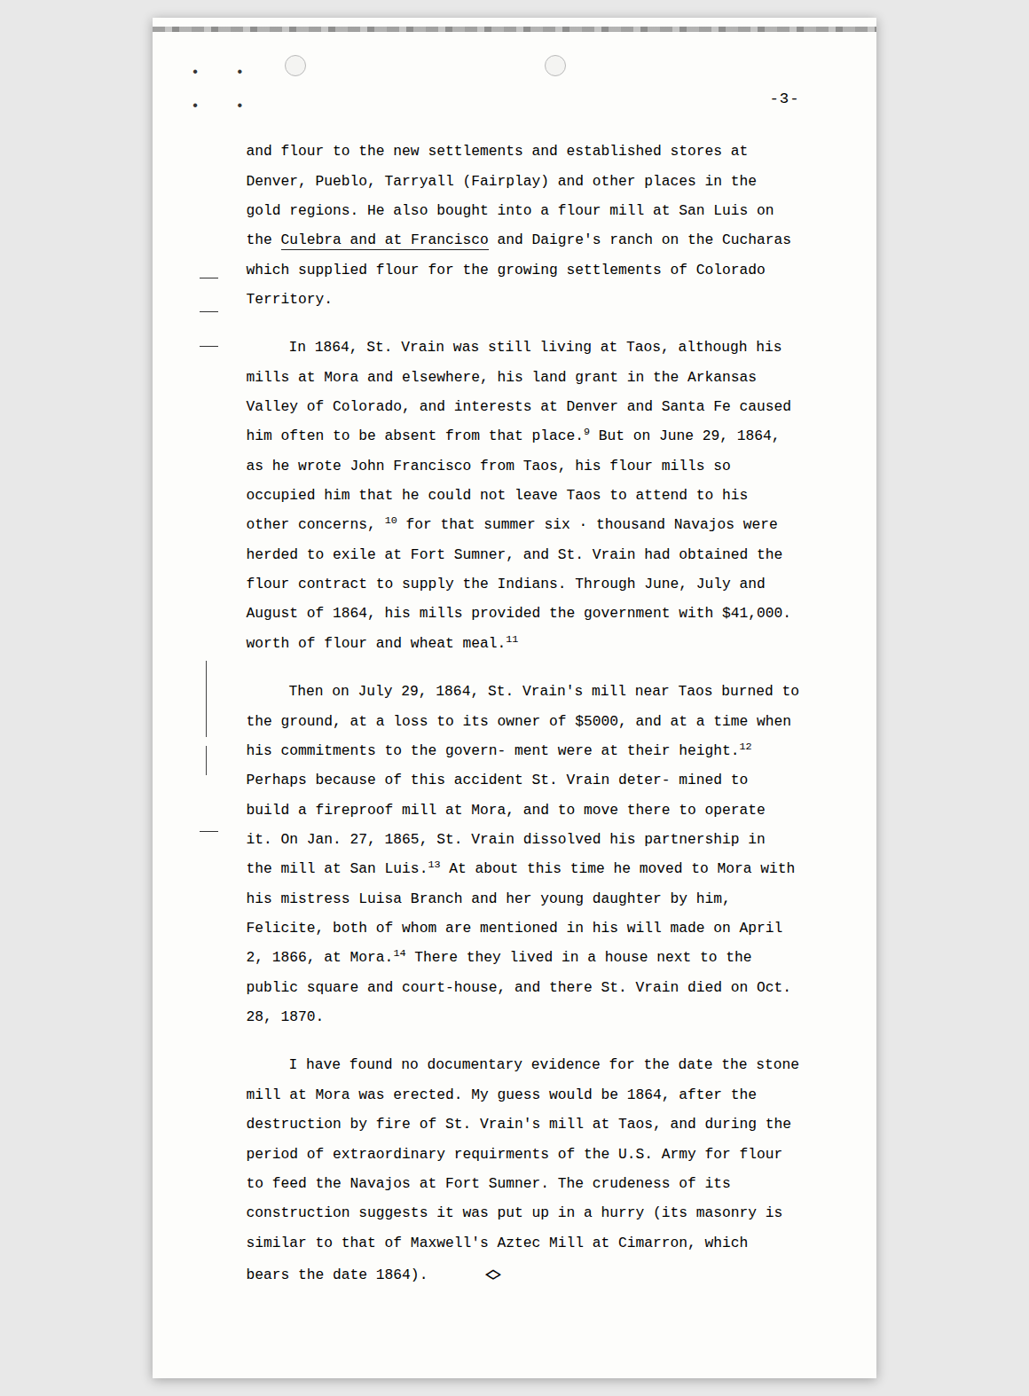• •
• •
-3-
and flour to the new settlements and established stores at Denver, Pueblo, Tarryall (Fairplay) and other places in the gold regions. He also bought into a flour mill at San Luis on the Culebra and at Francisco and Daigre's ranch on the Cucharas which supplied flour for the growing settlements of Colorado Territory.
In 1864, St. Vrain was still living at Taos, although his mills at Mora and elsewhere, his land grant in the Arkansas Valley of Colorado, and interests at Denver and Santa Fe caused him often to be absent from that place.9 But on June 29, 1864, as he wrote John Francisco from Taos, his flour mills so occupied him that he could not leave Taos to attend to his other concerns, 10 for that summer six · thousand Navajos were herded to exile at Fort Sumner, and St. Vrain had obtained the flour contract to supply the Indians. Through June, July and August of 1864, his mills provided the government with $41,000. worth of flour and wheat meal.11
Then on July 29, 1864, St. Vrain's mill near Taos burned to the ground, at a loss to its owner of $5000, and at a time when his commitments to the govern- ment were at their height.12 Perhaps because of this accident St. Vrain deter- mined to build a fireproof mill at Mora, and to move there to operate it. On Jan. 27, 1865, St. Vrain dissolved his partnership in the mill at San Luis.13 At about this time he moved to Mora with his mistress Luisa Branch and her young daughter by him, Felicite, both of whom are mentioned in his will made on April 2, 1866, at Mora.14 There they lived in a house next to the public square and court-house, and there St. Vrain died on Oct. 28, 1870.
I have found no documentary evidence for the date the stone mill at Mora was erected. My guess would be 1864, after the destruction by fire of St. Vrain's mill at Taos, and during the period of extraordinary requirments of the U.S. Army for flour to feed the Navajos at Fort Sumner. The crudeness of its construction suggests it was put up in a hurry (its masonry is similar to that of Maxwell's Aztec Mill at Cimarron, which bears the date 1864).◇